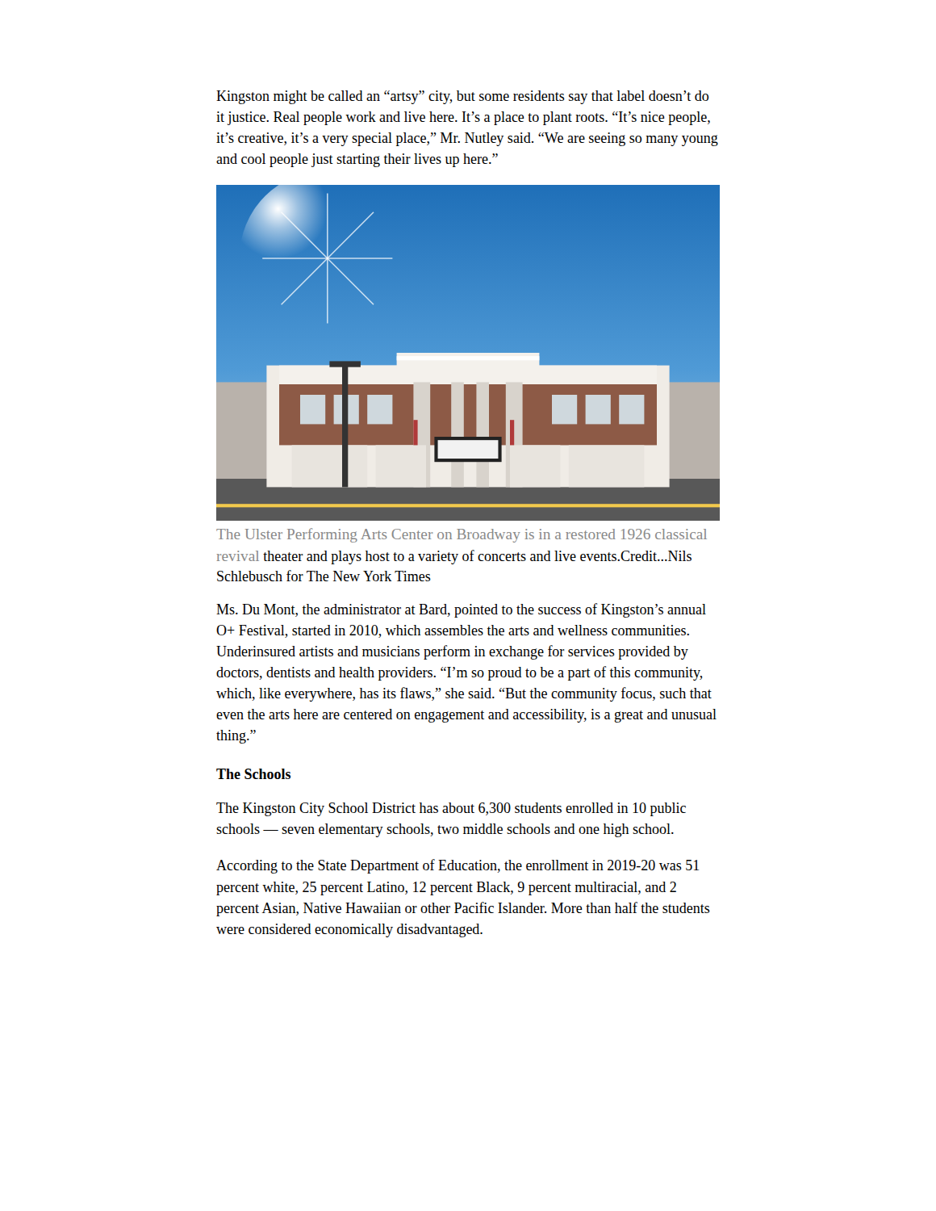Kingston might be called an “artsy” city, but some residents say that label doesn’t do it justice. Real people work and live here. It’s a place to plant roots. “It’s nice people, it’s creative, it’s a very special place,” Mr. Nutley said. “We are seeing so many young and cool people just starting their lives up here.”
The Ulster Performing Arts Center on Broadway is in a restored 1926 classical revival theater and plays host to a variety of concerts and live events.Credit...Nils Schlebusch for The New York Times
Ms. Du Mont, the administrator at Bard, pointed to the success of Kingston’s annual O+ Festival, started in 2010, which assembles the arts and wellness communities. Underinsured artists and musicians perform in exchange for services provided by doctors, dentists and health providers. “I’m so proud to be a part of this community, which, like everywhere, has its flaws,” she said. “But the community focus, such that even the arts here are centered on engagement and accessibility, is a great and unusual thing.”
The Schools
The Kingston City School District has about 6,300 students enrolled in 10 public schools — seven elementary schools, two middle schools and one high school.
According to the State Department of Education, the enrollment in 2019-20 was 51 percent white, 25 percent Latino, 12 percent Black, 9 percent multiracial, and 2 percent Asian, Native Hawaiian or other Pacific Islander. More than half the students were considered economically disadvantaged.